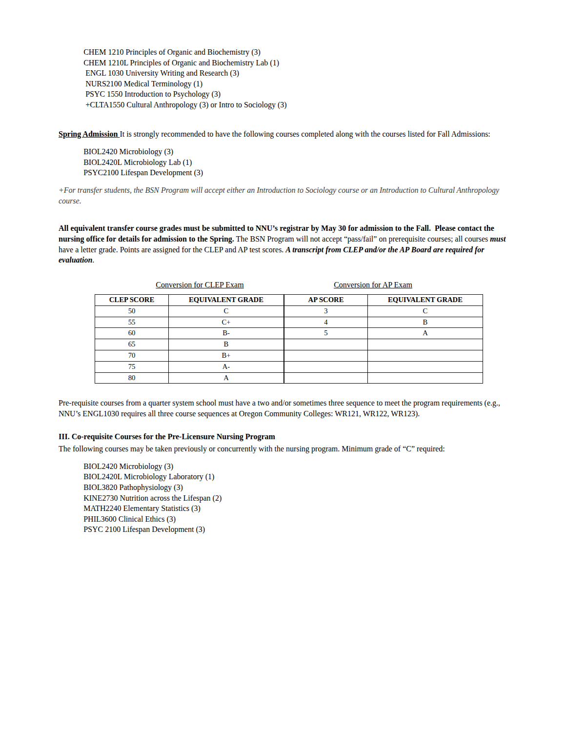CHEM 1210 Principles of Organic and Biochemistry (3)
CHEM 1210L Principles of Organic and Biochemistry Lab (1)
ENGL 1030 University Writing and Research (3)
NURS2100 Medical Terminology (1)
PSYC 1550 Introduction to Psychology (3)
+CLTA1550 Cultural Anthropology (3) or Intro to Sociology (3)
Spring Admission It is strongly recommended to have the following courses completed along with the courses listed for Fall Admissions:
BIOL2420 Microbiology (3)
BIOL2420L Microbiology Lab (1)
PSYC2100 Lifespan Development (3)
+For transfer students, the BSN Program will accept either an Introduction to Sociology course or an Introduction to Cultural Anthropology course.
All equivalent transfer course grades must be submitted to NNU’s registrar by May 30 for admission to the Fall. Please contact the nursing office for details for admission to the Spring. The BSN Program will not accept “pass/fail” on prerequisite courses; all courses must have a letter grade. Points are assigned for the CLEP and AP test scores. A transcript from CLEP and/or the AP Board are required for evaluation.
Conversion for CLEP Exam
Conversion for AP Exam
| CLEP SCORE | EQUIVALENT GRADE |
| --- | --- |
| 50 | C |
| 55 | C+ |
| 60 | B- |
| 65 | B |
| 70 | B+ |
| 75 | A- |
| 80 | A |
| AP SCORE | EQUIVALENT GRADE |
| --- | --- |
| 3 | C |
| 4 | B |
| 5 | A |
Pre-requisite courses from a quarter system school must have a two and/or sometimes three sequence to meet the program requirements (e.g., NNU’s ENGL1030 requires all three course sequences at Oregon Community Colleges: WR121, WR122, WR123).
III. Co-requisite Courses for the Pre-Licensure Nursing Program
The following courses may be taken previously or concurrently with the nursing program. Minimum grade of “C” required:
BIOL2420 Microbiology (3)
BIOL2420L Microbiology Laboratory (1)
BIOL3820 Pathophysiology (3)
KINE2730 Nutrition across the Lifespan (2)
MATH2240 Elementary Statistics (3)
PHIL3600 Clinical Ethics (3)
PSYC 2100 Lifespan Development (3)